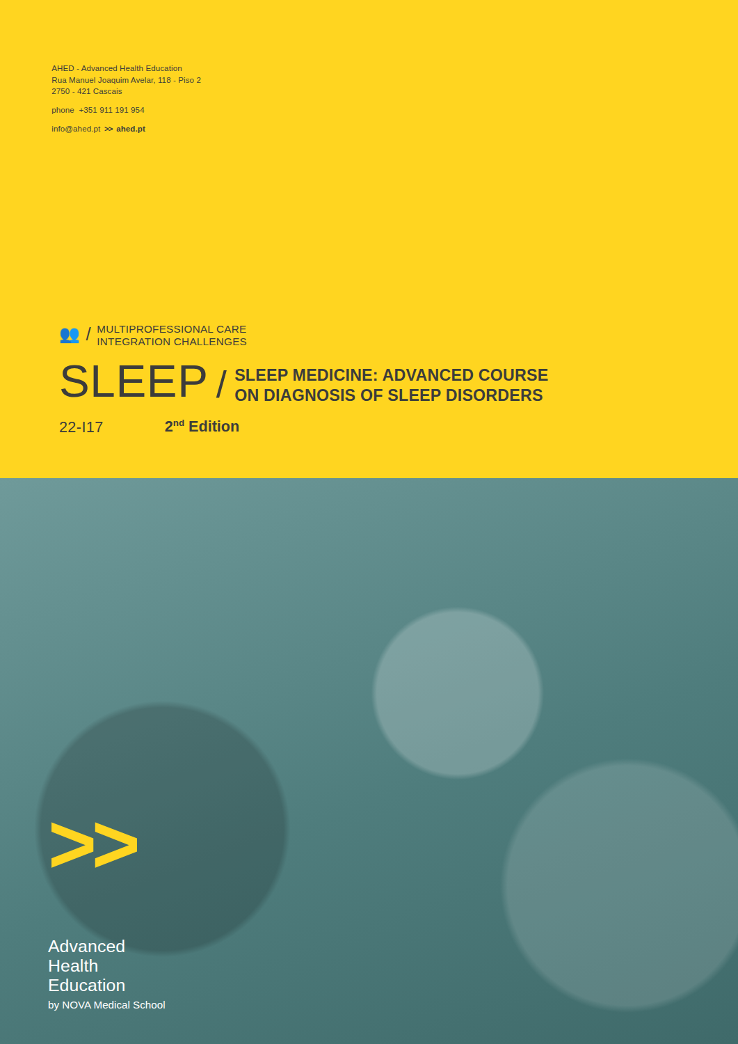AHED - Advanced Health Education
Rua Manuel Joaquim Avelar, 118 - Piso 2
2750 - 421 Cascais phone +351 911 191 954 info@ahed.pt >> ahed.pt
👥 / Multiprofessional care
integration challenges
SLEEP / Sleep Medicine: Advanced Course
on Diagnosis of Sleep Disorders
22-I17 2nd Edition
>>
Advanced Health Education by NOVA Medical School